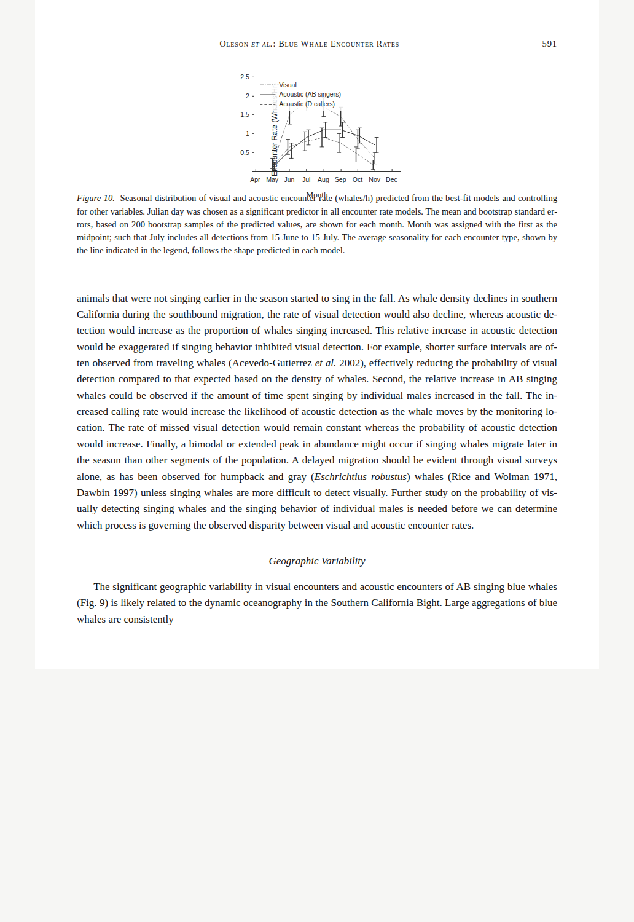Oleson et al.: Blue Whale Encounter Rates 591
Encounter Rate (Whales/Hr)
2.5 2 1.5 1 0.5 Apr May Jun Jul Aug Sep Oct Nov Dec
Visual
Acoustic (AB singers)
Acoustic (D callers)
Month
Figure 10. Seasonal distribution of visual and acoustic encounter rate (whales/h) predicted from the best-fit models and controlling for other variables. Julian day was chosen as a significant predictor in all encounter rate models. The mean and bootstrap standard errors, based on 200 bootstrap samples of the predicted values, are shown for each month. Month was assigned with the first as the midpoint; such that July includes all detections from 15 June to 15 July. The average seasonality for each encounter type, shown by the line indicated in the legend, follows the shape predicted in each model.
animals that were not singing earlier in the season started to sing in the fall. As whale density declines in southern California during the southbound migration, the rate of visual detection would also decline, whereas acoustic detection would increase as the proportion of whales singing increased. This relative increase in acoustic detection would be exaggerated if singing behavior inhibited visual detection. For example, shorter surface intervals are often observed from traveling whales (Acevedo-Gutierrez et al. 2002), effectively reducing the probability of visual detection compared to that expected based on the density of whales. Second, the relative increase in AB singing whales could be observed if the amount of time spent singing by individual males increased in the fall. The increased calling rate would increase the likelihood of acoustic detection as the whale moves by the monitoring location. The rate of missed visual detection would remain constant whereas the probability of acoustic detection would increase. Finally, a bimodal or extended peak in abundance might occur if singing whales migrate later in the season than other segments of the population. A delayed migration should be evident through visual surveys alone, as has been observed for humpback and gray (Eschrichtius robustus) whales (Rice and Wolman 1971, Dawbin 1997) unless singing whales are more difficult to detect visually. Further study on the probability of visually detecting singing whales and the singing behavior of individual males is needed before we can determine which process is governing the observed disparity between visual and acoustic encounter rates.
Geographic Variability
The significant geographic variability in visual encounters and acoustic encounters of AB singing blue whales (Fig. 9) is likely related to the dynamic oceanography in the Southern California Bight. Large aggregations of blue whales are consistently